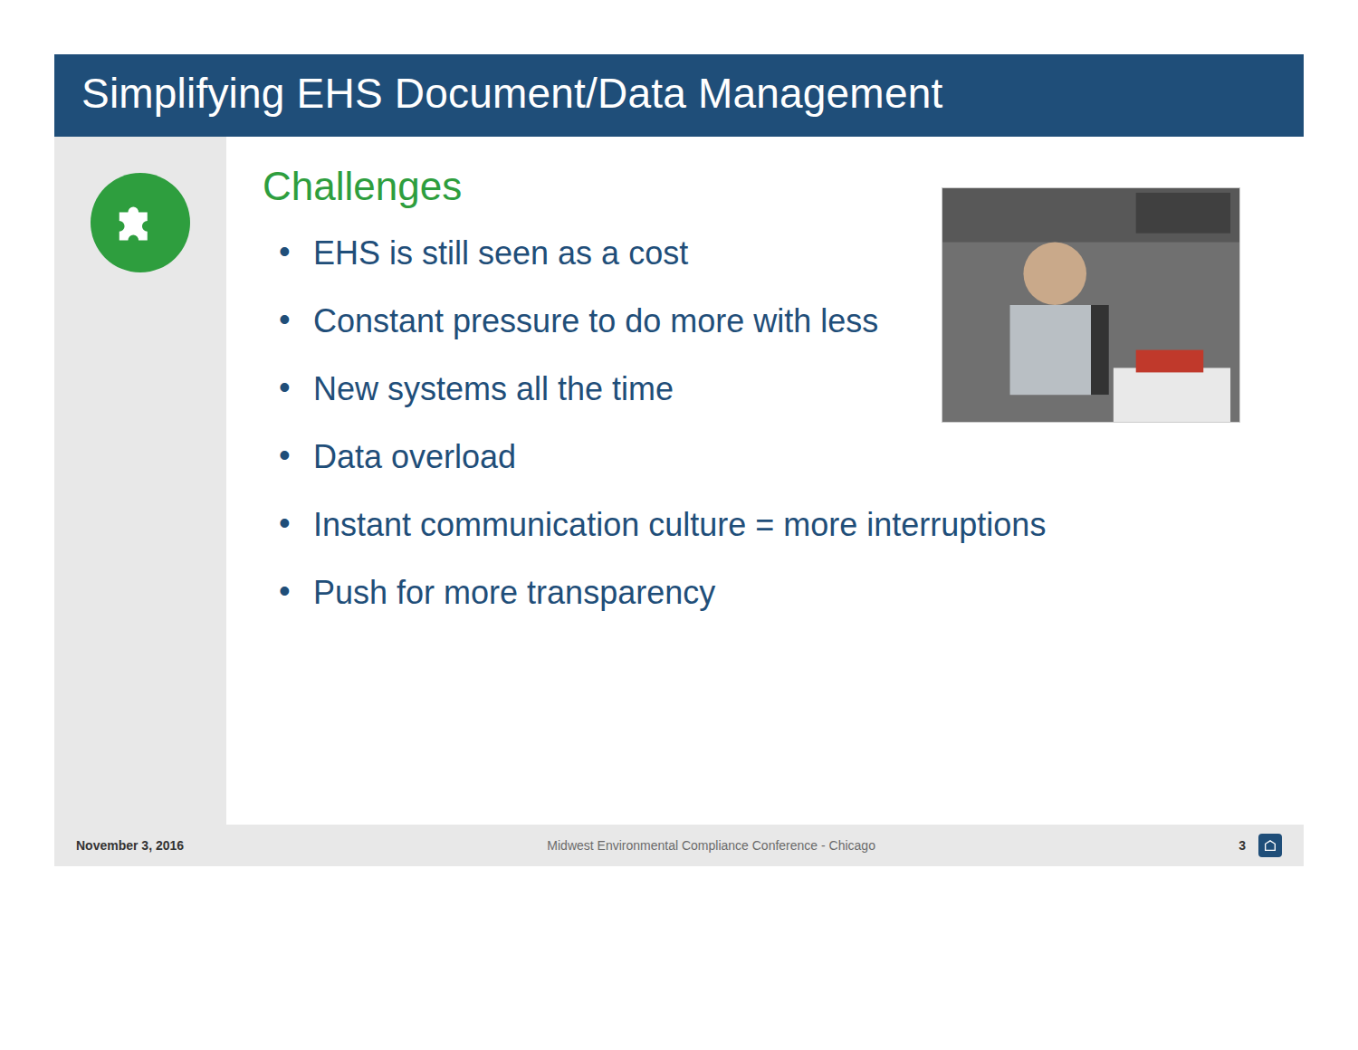Simplifying EHS Document/Data Management
Challenges
EHS is still seen as a cost
Constant pressure to do more with less
New systems all the time
Data overload
Instant communication culture = more interruptions
Push for more transparency
November 3, 2016 Midwest Environmental Compliance Conference - Chicago 3